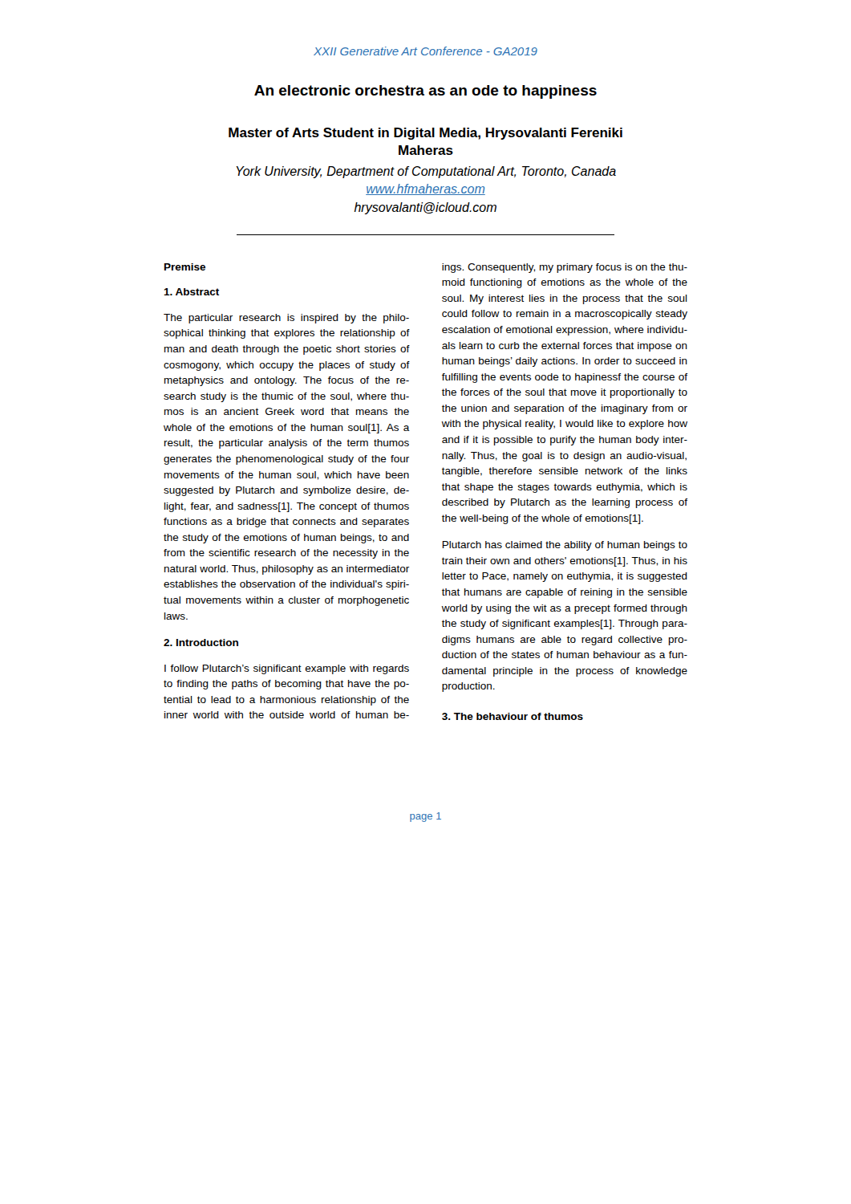XXII Generative Art Conference - GA2019
An electronic orchestra as an ode to happiness
Master of Arts Student in Digital Media, Hrysovalanti Fereniki
Maheras
York University, Department of Computational Art, Toronto, Canada
www.hfmaheras.com
hrysovalanti@icloud.com
Premise
1. Abstract
The particular research is inspired by the philosophical thinking that explores the relationship of man and death through the poetic short stories of cosmogony, which occupy the places of study of metaphysics and ontology. The focus of the research study is the thumic of the soul, where thumos is an ancient Greek word that means the whole of the emotions of the human soul[1]. As a result, the particular analysis of the term thumos generates the phenomenological study of the four movements of the human soul, which have been suggested by Plutarch and symbolize desire, delight, fear, and sadness[1]. The concept of thumos functions as a bridge that connects and separates the study of the emotions of human beings, to and from the scientific research of the necessity in the natural world. Thus, philosophy as an intermediator establishes the observation of the individual's spiritual movements within a cluster of morphogenetic laws.
2. Introduction
I follow Plutarch’s significant example with regards to finding the paths of becoming that have the potential to lead to a harmonious relationship of the inner world with the outside world of human beings. Consequently, my primary focus is on the thumoid functioning of emotions as the whole of the soul. My interest lies in the process that the soul could follow to remain in a macroscopically steady escalation of emotional expression, where individuals learn to curb the external forces that impose on human beings’ daily actions. In order to succeed in fulfilling the events oode to hapinessf the course of the forces of the soul that move it proportionally to the union and separation of the imaginary from or with the physical reality, I would like to explore how and if it is possible to purify the human body internally. Thus, the goal is to design an audio-visual, tangible, therefore sensible network of the links that shape the stages towards euthymia, which is described by Plutarch as the learning process of the well-being of the whole of emotions[1].
Plutarch has claimed the ability of human beings to train their own and others' emotions[1]. Thus, in his letter to Pace, namely on euthymia, it is suggested that humans are capable of reining in the sensible world by using the wit as a precept formed through the study of significant examples[1]. Through paradigms humans are able to regard collective production of the states of human behaviour as a fundamental principle in the process of knowledge production.
3. The behaviour of thumos
page 1